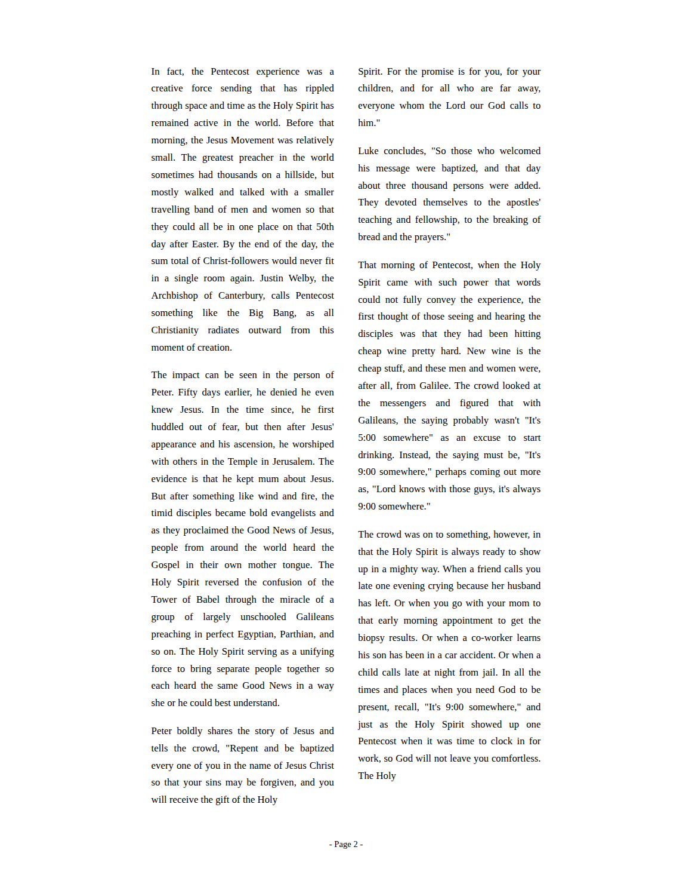In fact, the Pentecost experience was a creative force sending that has rippled through space and time as the Holy Spirit has remained active in the world. Before that morning, the Jesus Movement was relatively small. The greatest preacher in the world sometimes had thousands on a hillside, but mostly walked and talked with a smaller travelling band of men and women so that they could all be in one place on that 50th day after Easter. By the end of the day, the sum total of Christ-followers would never fit in a single room again. Justin Welby, the Archbishop of Canterbury, calls Pentecost something like the Big Bang, as all Christianity radiates outward from this moment of creation.
The impact can be seen in the person of Peter. Fifty days earlier, he denied he even knew Jesus. In the time since, he first huddled out of fear, but then after Jesus' appearance and his ascension, he worshiped with others in the Temple in Jerusalem. The evidence is that he kept mum about Jesus. But after something like wind and fire, the timid disciples became bold evangelists and as they proclaimed the Good News of Jesus, people from around the world heard the Gospel in their own mother tongue. The Holy Spirit reversed the confusion of the Tower of Babel through the miracle of a group of largely unschooled Galileans preaching in perfect Egyptian, Parthian, and so on. The Holy Spirit serving as a unifying force to bring separate people together so each heard the same Good News in a way she or he could best understand.
Peter boldly shares the story of Jesus and tells the crowd, "Repent and be baptized every one of you in the name of Jesus Christ so that your sins may be forgiven, and you will receive the gift of the Holy
Spirit. For the promise is for you, for your children, and for all who are far away, everyone whom the Lord our God calls to him."
Luke concludes, "So those who welcomed his message were baptized, and that day about three thousand persons were added. They devoted themselves to the apostles' teaching and fellowship, to the breaking of bread and the prayers."
That morning of Pentecost, when the Holy Spirit came with such power that words could not fully convey the experience, the first thought of those seeing and hearing the disciples was that they had been hitting cheap wine pretty hard. New wine is the cheap stuff, and these men and women were, after all, from Galilee. The crowd looked at the messengers and figured that with Galileans, the saying probably wasn't "It's 5:00 somewhere" as an excuse to start drinking. Instead, the saying must be, "It's 9:00 somewhere," perhaps coming out more as, "Lord knows with those guys, it's always 9:00 somewhere."
The crowd was on to something, however, in that the Holy Spirit is always ready to show up in a mighty way. When a friend calls you late one evening crying because her husband has left. Or when you go with your mom to that early morning appointment to get the biopsy results. Or when a co-worker learns his son has been in a car accident. Or when a child calls late at night from jail. In all the times and places when you need God to be present, recall, "It's 9:00 somewhere," and just as the Holy Spirit showed up one Pentecost when it was time to clock in for work, so God will not leave you comfortless. The Holy
- Page 2 -